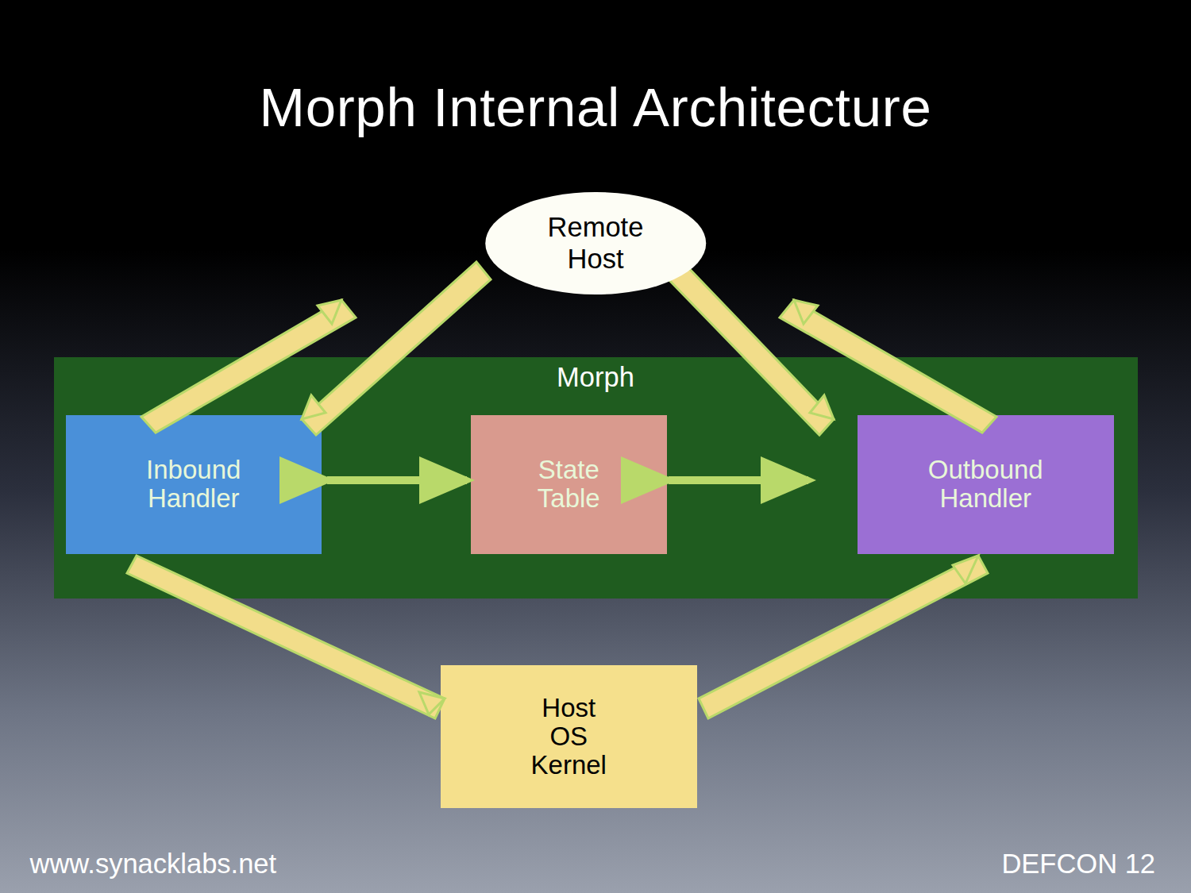Morph Internal Architecture
Morph
Remote Host
Inbound Handler
State Table
Outbound Handler
Host OS Kernel
www.synacklabs.net
DEFCON 12